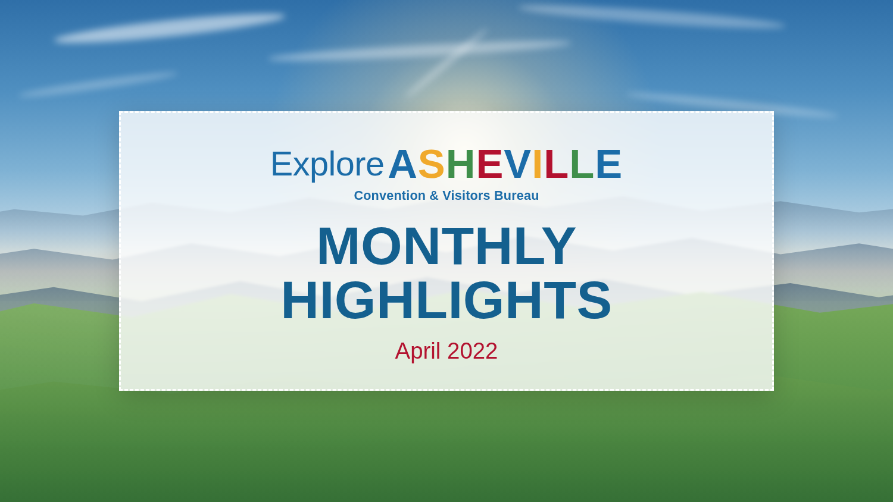Explore ASHEVILLE
Convention & Visitors Bureau
Monthly Highlights
April 2022